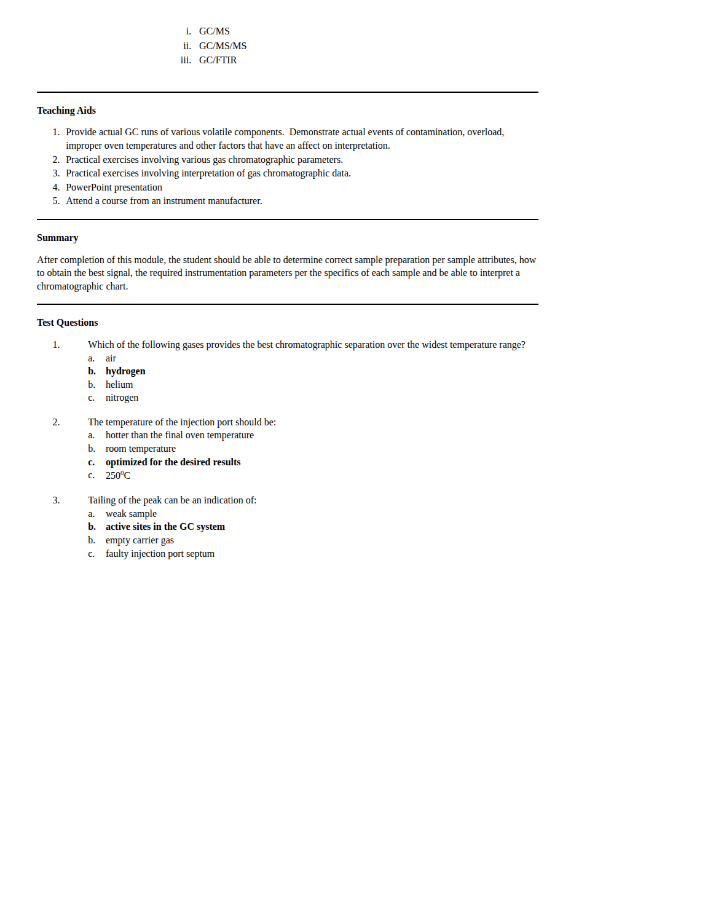i. GC/MS
ii. GC/MS/MS
iii. GC/FTIR
Teaching Aids
Provide actual GC runs of various volatile components. Demonstrate actual events of contamination, overload, improper oven temperatures and other factors that have an affect on interpretation.
Practical exercises involving various gas chromatographic parameters.
Practical exercises involving interpretation of gas chromatographic data.
PowerPoint presentation
Attend a course from an instrument manufacturer.
Summary
After completion of this module, the student should be able to determine correct sample preparation per sample attributes, how to obtain the best signal, the required instrumentation parameters per the specifics of each sample and be able to interpret a chromatographic chart.
Test Questions
1.
Which of the following gases provides the best chromatographic separation over the widest temperature range?
a. air
b. hydrogen
b. helium
c. nitrogen
2.
The temperature of the injection port should be:
a. hotter than the final oven temperature
b. room temperature
c. optimized for the desired results
c. 2500C
3.
Tailing of the peak can be an indication of:
a. weak sample
b. active sites in the GC system
b. empty carrier gas
c. faulty injection port septum